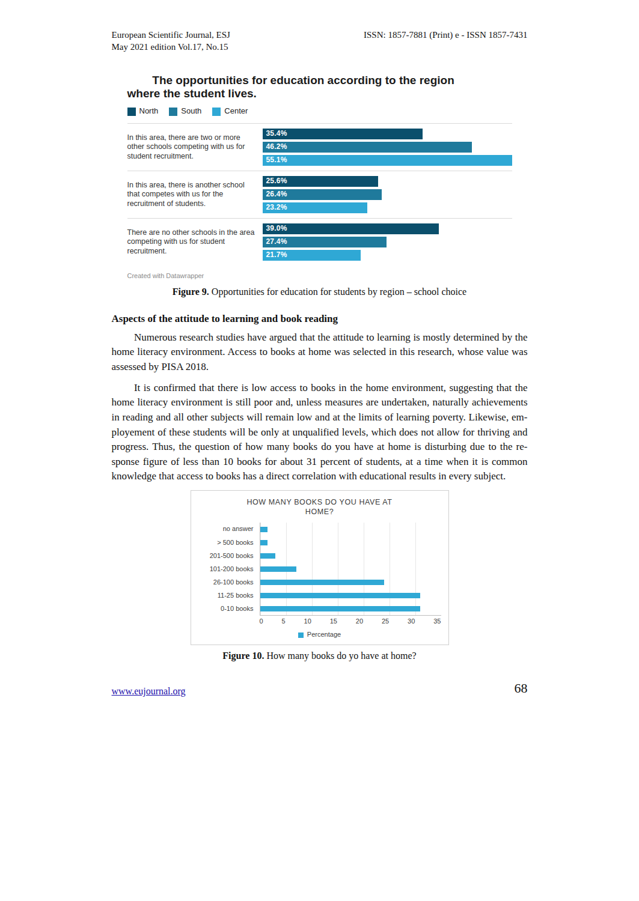European Scientific Journal, ESJ
May 2021 edition Vol.17, No.15
ISSN: 1857-7881 (Print) e - ISSN 1857-7431
The opportunities for education according to the region
where the student lives.
North
South
Center
In this area, there are two or more other schools competing with us for student recruitment.
35.4%
46.2%
55.1%
In this area, there is another school that competes with us for the recruitment of students.
25.6%
26.4%
23.2%
There are no other schools in the area competing with us for student recruitment.
39.0%
27.4%
21.7%
Created with Datawrapper
Figure 9. Opportunities for education for students by region – school choice
Aspects of the attitude to learning and book reading
Numerous research studies have argued that the attitude to learning is mostly determined by the home literacy environment. Access to books at home was selected in this research, whose value was assessed by PISA 2018.
It is confirmed that there is low access to books in the home environment, suggesting that the home literacy environment is still poor and, unless measures are undertaken, naturally achievements in reading and all other subjects will remain low and at the limits of learning poverty. Likewise, employement of these students will be only at unqualified levels, which does not allow for thriving and progress. Thus, the question of how many books do you have at home is disturbing due to the response figure of less than 10 books for about 31 percent of students, at a time when it is common knowledge that access to books has a direct correlation with educational results in every subject.
HOW MANY BOOKS DO YOU HAVE AT
HOME?
no answer
> 500 books
201-500 books
101-200 books
26-100 books
11-25 books
0-10 books
05101520253035
Percentage
Figure 10. How many books do yo have at home?
www.eujournal.org
68